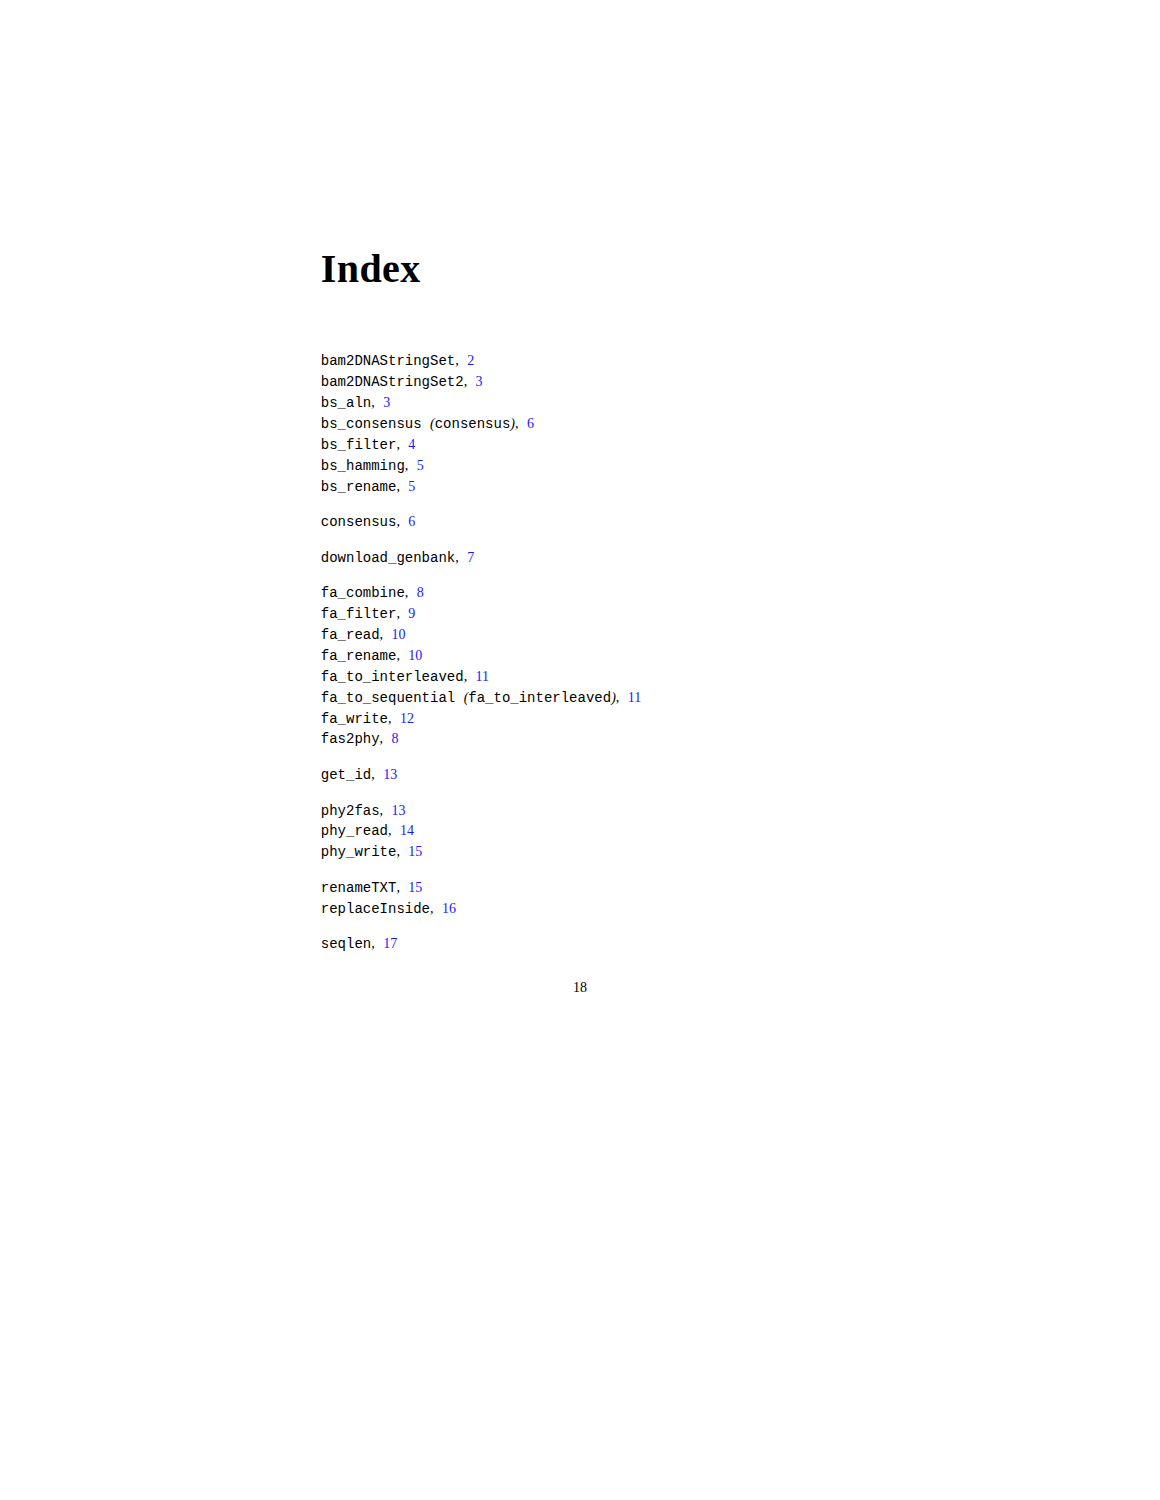Index
bam2DNAStringSet, 2
bam2DNAStringSet2, 3
bs_aln, 3
bs_consensus (consensus), 6
bs_filter, 4
bs_hamming, 5
bs_rename, 5
consensus, 6
download_genbank, 7
fa_combine, 8
fa_filter, 9
fa_read, 10
fa_rename, 10
fa_to_interleaved, 11
fa_to_sequential (fa_to_interleaved), 11
fa_write, 12
fas2phy, 8
get_id, 13
phy2fas, 13
phy_read, 14
phy_write, 15
renameTXT, 15
replaceInside, 16
seqlen, 17
18